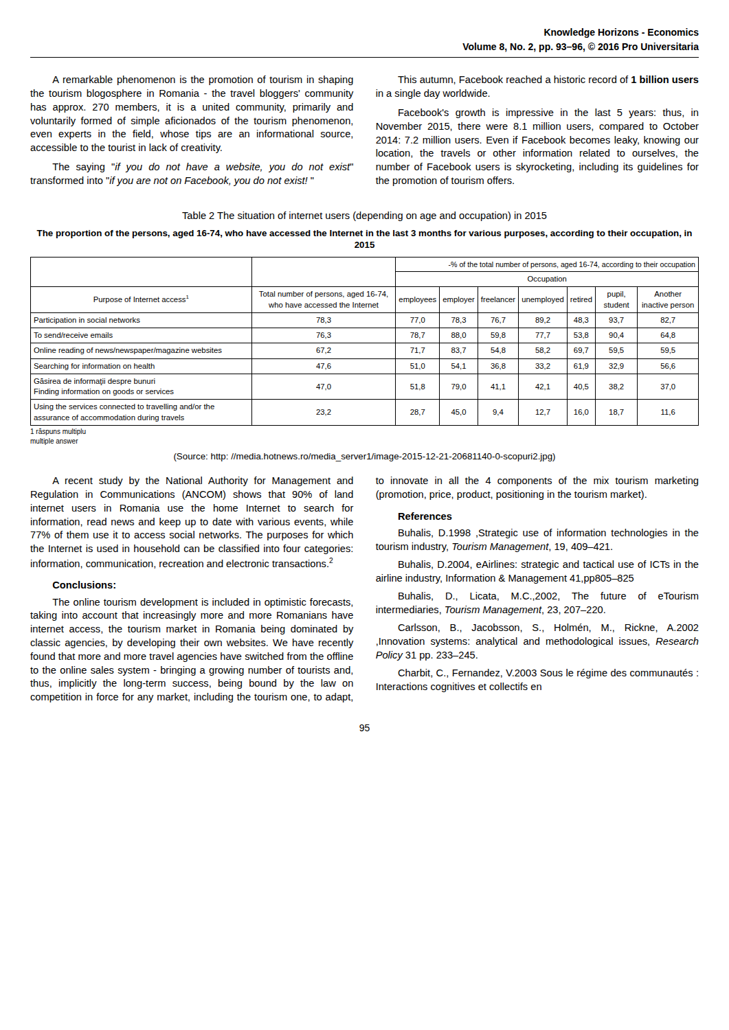Knowledge Horizons - Economics
Volume 8, No. 2, pp. 93–96, © 2016 Pro Universitaria
A remarkable phenomenon is the promotion of tourism in shaping the tourism blogosphere in Romania - the travel bloggers' community has approx. 270 members, it is a united community, primarily and voluntarily formed of simple aficionados of the tourism phenomenon, even experts in the field, whose tips are an informational source, accessible to the tourist in lack of creativity.
The saying "if you do not have a website, you do not exist" transformed into "if you are not on Facebook, you do not exist! "
This autumn, Facebook reached a historic record of 1 billion users in a single day worldwide.
Facebook's growth is impressive in the last 5 years: thus, in November 2015, there were 8.1 million users, compared to October 2014: 7.2 million users. Even if Facebook becomes leaky, knowing our location, the travels or other information related to ourselves, the number of Facebook users is skyrocketing, including its guidelines for the promotion of tourism offers.
Table 2 The situation of internet users (depending on age and occupation) in 2015
The proportion of the persons, aged 16-74, who have accessed the Internet in the last 3 months for various purposes, according to their occupation, in 2015
| | | -% of the total number of persons, aged 16-74, according to their occupation |
| Occupation |
| Purpose of Internet access 1 | Total number of persons, aged 16-74, who have accessed the Internet | employees | employer | freelancer | unemployed | retired | pupil, student | Another inactive person |
| Participation in social networks | 78,3 | 77,0 | 78,3 | 76,7 | 89,2 | 48,3 | 93,7 | 82,7 |
| To send/receive emails | 76,3 | 78,7 | 88,0 | 59,8 | 77,7 | 53,8 | 90,4 | 64,8 |
| Online reading of news/newspaper/magazine websites | 67,2 | 71,7 | 83,7 | 54,8 | 58,2 | 69,7 | 59,5 | 59,5 |
| Searching for information on health | 47,6 | 51,0 | 54,1 | 36,8 | 33,2 | 61,9 | 32,9 | 56,6 |
| Găsirea de informaţii despre bunuri Finding information on goods or services | 47,0 | 51,8 | 79,0 | 41,1 | 42,1 | 40,5 | 38,2 | 37,0 |
| Using the services connected to travelling and/or the assurance of accommodation during travels | 23,2 | 28,7 | 45,0 | 9,4 | 12,7 | 16,0 | 18,7 | 11,6 |
1 răspuns multiplu
multiple answer
(Source: http: //media.hotnews.ro/media_server1/image-2015-12-21-20681140-0-scopuri2.jpg)
A recent study by the National Authority for Management and Regulation in Communications (ANCOM) shows that 90% of land internet users in Romania use the home Internet to search for information, read news and keep up to date with various events, while 77% of them use it to access social networks. The purposes for which the Internet is used in household can be classified into four categories: information, communication, recreation and electronic transactions.2
Conclusions:
The online tourism development is included in optimistic forecasts, taking into account that increasingly more and more Romanians have internet access, the tourism market in Romania being dominated by classic agencies, by developing their own websites. We have recently found that more and more travel agencies have switched from the offline to the online sales system - bringing a growing number of tourists and, thus, implicitly the long-term success, being bound by the law on competition in force for any market, including the tourism one, to adapt, to innovate in all the 4 components of the mix tourism marketing (promotion, price, product, positioning in the tourism market).
References
Buhalis, D.1998 ,Strategic use of information technologies in the tourism industry, Tourism Management, 19, 409–421.
Buhalis, D.2004, eAirlines: strategic and tactical use of ICTs in the airline industry, Information & Management 41,pp805–825
Buhalis, D., Licata, M.C.,2002, The future of eTourism intermediaries, Tourism Management, 23, 207–220.
Carlsson, B., Jacobsson, S., Holmén, M., Rickne, A.2002 ,Innovation systems: analytical and methodological issues, Research Policy 31 pp. 233–245.
Charbit, C., Fernandez, V.2003 Sous le régime des communautés : Interactions cognitives et collectifs en
95